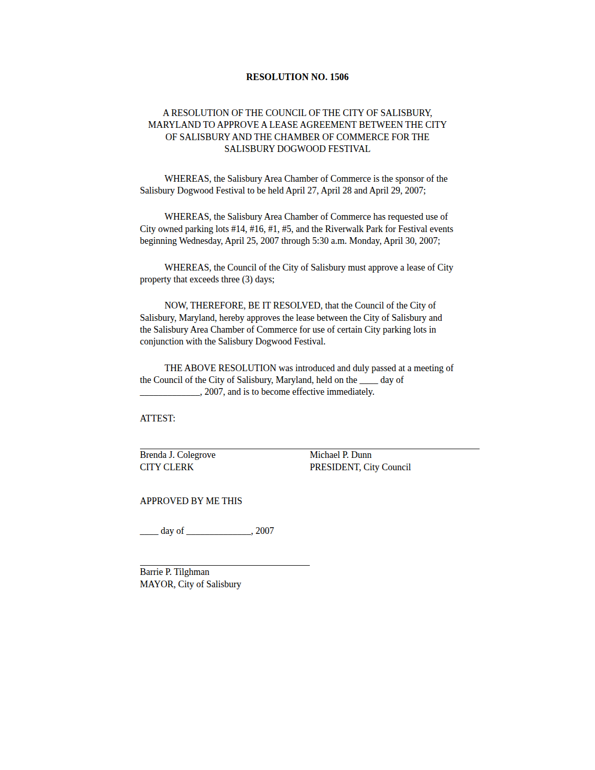RESOLUTION NO. 1506
A RESOLUTION OF THE COUNCIL OF THE CITY OF SALISBURY, MARYLAND TO APPROVE A LEASE AGREEMENT BETWEEN THE CITY OF SALISBURY AND THE CHAMBER OF COMMERCE FOR THE SALISBURY DOGWOOD FESTIVAL
WHEREAS, the Salisbury Area Chamber of Commerce is the sponsor of the Salisbury Dogwood Festival to be held April 27, April 28 and April 29, 2007;
WHEREAS, the Salisbury Area Chamber of Commerce has requested use of City owned parking lots #14, #16, #1, #5, and the Riverwalk Park for Festival events beginning Wednesday, April 25, 2007 through 5:30 a.m. Monday, April 30, 2007;
WHEREAS, the Council of the City of Salisbury must approve a lease of City property that exceeds three (3) days;
NOW, THEREFORE, BE IT RESOLVED, that the Council of the City of Salisbury, Maryland, hereby approves the lease between the City of Salisbury and the Salisbury Area Chamber of Commerce for use of certain City parking lots in conjunction with the Salisbury Dogwood Festival.
THE ABOVE RESOLUTION was introduced and duly passed at a meeting of the Council of the City of Salisbury, Maryland, held on the ____ day of _____________, 2007, and is to become effective immediately.
ATTEST:
| Brenda J. Colegrove CITY CLERK | Michael P. Dunn PRESIDENT, City Council |
APPROVED BY ME THIS
____ day of ______________, 2007
Barrie P. Tilghman
MAYOR, City of Salisbury